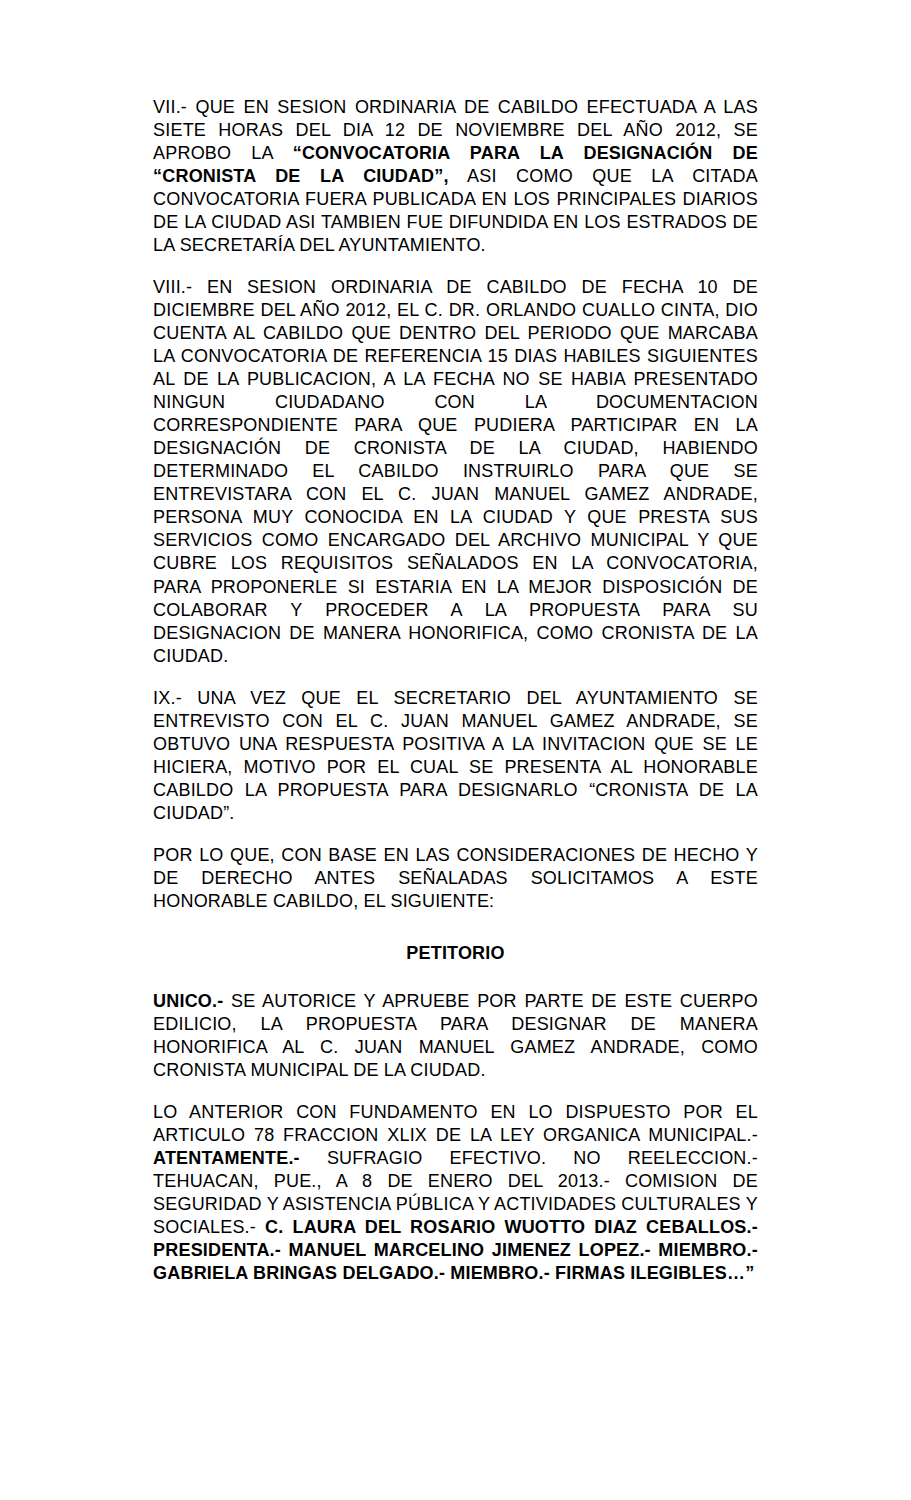VII.- QUE EN SESION ORDINARIA DE CABILDO EFECTUADA A LAS SIETE HORAS DEL DIA 12 DE NOVIEMBRE DEL AÑO 2012, SE APROBO LA “CONVOCATORIA PARA LA DESIGNACIÓN DE “CRONISTA DE LA CIUDAD”, ASI COMO QUE LA CITADA CONVOCATORIA FUERA PUBLICADA EN LOS PRINCIPALES DIARIOS DE LA CIUDAD ASI TAMBIEN FUE DIFUNDIDA EN LOS ESTRADOS DE LA SECRETARÍA DEL AYUNTAMIENTO.
VIII.- EN SESION ORDINARIA DE CABILDO DE FECHA 10 DE DICIEMBRE DEL AÑO 2012, EL C. DR. ORLANDO CUALLO CINTA, DIO CUENTA AL CABILDO QUE DENTRO DEL PERIODO QUE MARCABA LA CONVOCATORIA DE REFERENCIA 15 DIAS HABILES SIGUIENTES AL DE LA PUBLICACION, A LA FECHA NO SE HABIA PRESENTADO NINGUN CIUDADANO CON LA DOCUMENTACION CORRESPONDIENTE PARA QUE PUDIERA PARTICIPAR EN LA DESIGNACIÓN DE CRONISTA DE LA CIUDAD, HABIENDO DETERMINADO EL CABILDO INSTRUIRLO PARA QUE SE ENTREVISTARA CON EL C. JUAN MANUEL GAMEZ ANDRADE, PERSONA MUY CONOCIDA EN LA CIUDAD Y QUE PRESTA SUS SERVICIOS COMO ENCARGADO DEL ARCHIVO MUNICIPAL Y QUE CUBRE LOS REQUISITOS SEÑALADOS EN LA CONVOCATORIA, PARA PROPONERLE SI ESTARIA EN LA MEJOR DISPOSICIÓN DE COLABORAR Y PROCEDER A LA PROPUESTA PARA SU DESIGNACION DE MANERA HONORIFICA, COMO CRONISTA DE LA CIUDAD.
IX.- UNA VEZ QUE EL SECRETARIO DEL AYUNTAMIENTO SE ENTREVISTO CON EL C. JUAN MANUEL GAMEZ ANDRADE, SE OBTUVO UNA RESPUESTA POSITIVA A LA INVITACION QUE SE LE HICIERA, MOTIVO POR EL CUAL SE PRESENTA AL HONORABLE CABILDO LA PROPUESTA PARA DESIGNARLO “CRONISTA DE LA CIUDAD”.
POR LO QUE, CON BASE EN LAS CONSIDERACIONES DE HECHO Y DE DERECHO ANTES SEÑALADAS SOLICITAMOS A ESTE HONORABLE CABILDO, EL SIGUIENTE:
PETITORIO
UNICO.- SE AUTORICE Y APRUEBE POR PARTE DE ESTE CUERPO EDILICIO, LA PROPUESTA PARA DESIGNAR DE MANERA HONORIFICA AL C. JUAN MANUEL GAMEZ ANDRADE, COMO CRONISTA MUNICIPAL DE LA CIUDAD.
LO ANTERIOR CON FUNDAMENTO EN LO DISPUESTO POR EL ARTICULO 78 FRACCION XLIX DE LA LEY ORGANICA MUNICIPAL.- ATENTAMENTE.- SUFRAGIO EFECTIVO. NO REELECCION.- TEHUACAN, PUE., A 8 DE ENERO DEL 2013.- COMISION DE SEGURIDAD Y ASISTENCIA PÚBLICA Y ACTIVIDADES CULTURALES Y SOCIALES.- C. LAURA DEL ROSARIO WUOTTO DIAZ CEBALLOS.- PRESIDENTA.- MANUEL MARCELINO JIMENEZ LOPEZ.- MIEMBRO.- GABRIELA BRINGAS DELGADO.- MIEMBRO.- FIRMAS ILEGIBLES…”